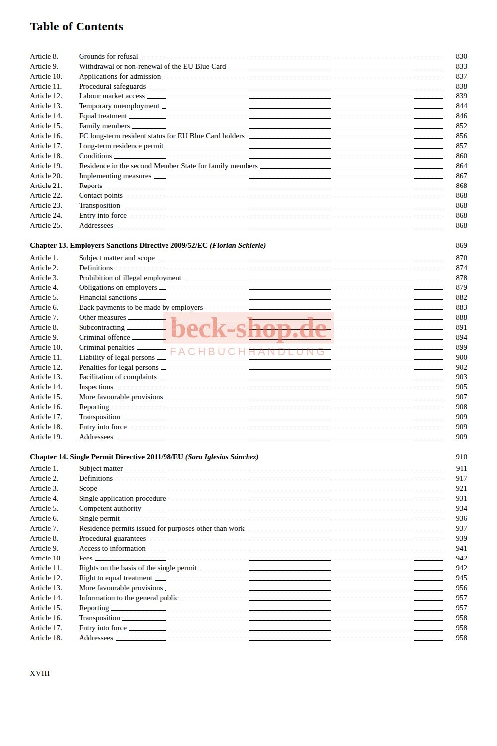beck-shop.de
FACHBUCHHANDLUNG
Table of Contents
| Article 8. | Grounds for refusal | 830 |
| Article 9. | Withdrawal or non-renewal of the EU Blue Card | 833 |
| Article 10. | Applications for admission | 837 |
| Article 11. | Procedural safeguards | 838 |
| Article 12. | Labour market access | 839 |
| Article 13. | Temporary unemployment | 844 |
| Article 14. | Equal treatment | 846 |
| Article 15. | Family members | 852 |
| Article 16. | EC long-term resident status for EU Blue Card holders | 856 |
| Article 17. | Long-term residence permit | 857 |
| Article 18. | Conditions | 860 |
| Article 19. | Residence in the second Member State for family members | 864 |
| Article 20. | Implementing measures | 867 |
| Article 21. | Reports | 868 |
| Article 22. | Contact points | 868 |
| Article 23. | Transposition | 868 |
| Article 24. | Entry into force | 868 |
| Article 25. | Addressees | 868 |
| Chapter 13. Employers Sanctions Directive 2009/52/EC (Florian Schierle) | 869 |
| Article 1. | Subject matter and scope | 870 |
| Article 2. | Definitions | 874 |
| Article 3. | Prohibition of illegal employment | 878 |
| Article 4. | Obligations on employers | 879 |
| Article 5. | Financial sanctions | 882 |
| Article 6. | Back payments to be made by employers | 883 |
| Article 7. | Other measures | 888 |
| Article 8. | Subcontracting | 891 |
| Article 9. | Criminal offence | 894 |
| Article 10. | Criminal penalties | 899 |
| Article 11. | Liability of legal persons | 900 |
| Article 12. | Penalties for legal persons | 902 |
| Article 13. | Facilitation of complaints | 903 |
| Article 14. | Inspections | 905 |
| Article 15. | More favourable provisions | 907 |
| Article 16. | Reporting | 908 |
| Article 17. | Transposition | 909 |
| Article 18. | Entry into force | 909 |
| Article 19. | Addressees | 909 |
| Chapter 14. Single Permit Directive 2011/98/EU (Sara Iglesias Sánchez) | 910 |
| Article 1. | Subject matter | 911 |
| Article 2. | Definitions | 917 |
| Article 3. | Scope | 921 |
| Article 4. | Single application procedure | 931 |
| Article 5. | Competent authority | 934 |
| Article 6. | Single permit | 936 |
| Article 7. | Residence permits issued for purposes other than work | 937 |
| Article 8. | Procedural guarantees | 939 |
| Article 9. | Access to information | 941 |
| Article 10. | Fees | 942 |
| Article 11. | Rights on the basis of the single permit | 942 |
| Article 12. | Right to equal treatment | 945 |
| Article 13. | More favourable provisions | 956 |
| Article 14. | Information to the general public | 957 |
| Article 15. | Reporting | 957 |
| Article 16. | Transposition | 958 |
| Article 17. | Entry into force | 958 |
| Article 18. | Addressees | 958 |
XVIII